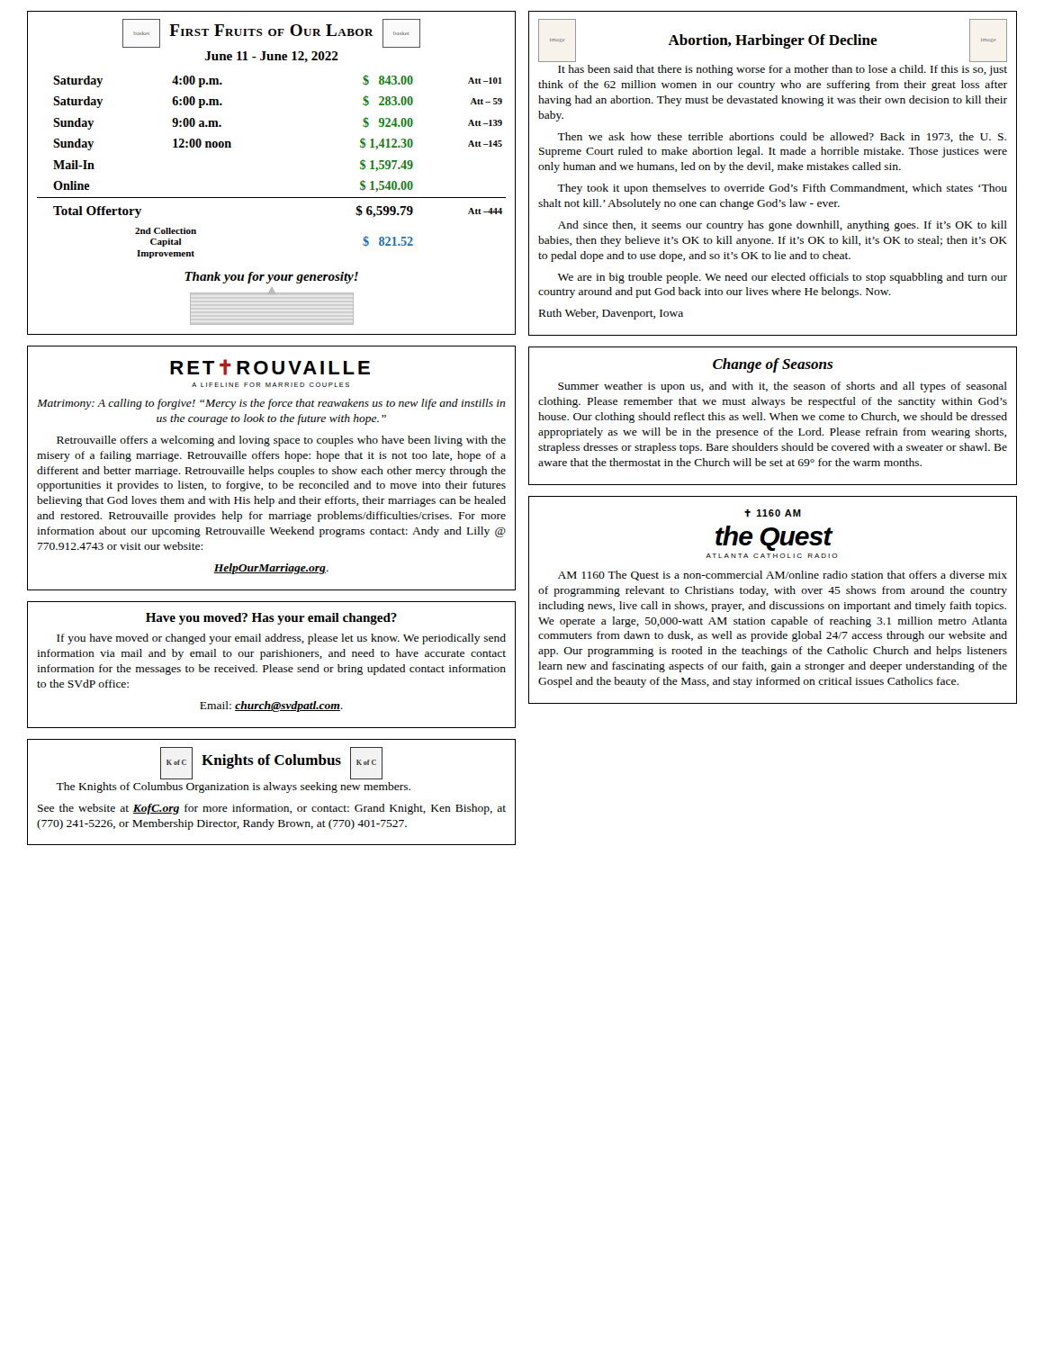basket
First Fruits of Our Labor
basket
June 11 - June 12, 2022
| Saturday | 4:00 p.m. | $ 843.00 | Att –101 |
| Saturday | 6:00 p.m. | $ 283.00 | Att – 59 |
| Sunday | 9:00 a.m. | $ 924.00 | Att –139 |
| Sunday | 12:00 noon | $ 1,412.30 | Att –145 |
| Mail-In | | $ 1,597.49 | |
| Online | | $ 1,540.00 | |
| Total Offertory | $ 6,599.79 | Att –444 |
| 2nd Collection Capital Improvement | $ 821.52 | |
Thank you for your generosity!
RET✝ROUVAILLE
A LIFELINE FOR MARRIED COUPLES
Matrimony: A calling to forgive! “Mercy is the force that reawakens us to new life and instills in us the courage to look to the future with hope.”
Retrouvaille offers a welcoming and loving space to couples who have been living with the misery of a failing marriage. Retrouvaille offers hope: hope that it is not too late, hope of a different and better marriage. Retrouvaille helps couples to show each other mercy through the opportunities it provides to listen, to forgive, to be reconciled and to move into their futures believing that God loves them and with His help and their efforts, their marriages can be healed and restored. Retrouvaille provides help for marriage problems/difficulties/crises. For more information about our upcoming Retrouvaille Weekend programs contact: Andy and Lilly @ 770.912.4743 or visit our website:
HelpOurMarriage.org.
Have you moved? Has your email changed?
If you have moved or changed your email address, please let us know. We periodically send information via mail and by email to our parishioners, and need to have accurate contact information for the messages to be received. Please send or bring updated contact information to the SVdP office:
Email: church@svdpatl.com.
K of C
Knights of Columbus
K of C
The Knights of Columbus Organization is always seeking new members.
See the website at KofC.org for more information, or contact: Grand Knight, Ken Bishop, at (770) 241-5226, or Membership Director, Randy Brown, at (770) 401-7527.
image
Abortion, Harbinger Of Decline
image
It has been said that there is nothing worse for a mother than to lose a child. If this is so, just think of the 62 million women in our country who are suffering from their great loss after having had an abortion. They must be devastated knowing it was their own decision to kill their baby.
Then we ask how these terrible abortions could be allowed? Back in 1973, the U. S. Supreme Court ruled to make abortion legal. It made a horrible mistake. Those justices were only human and we humans, led on by the devil, make mistakes called sin.
They took it upon themselves to override God’s Fifth Commandment, which states ‘Thou shalt not kill.’ Absolutely no one can change God’s law - ever.
And since then, it seems our country has gone downhill, anything goes. If it’s OK to kill babies, then they believe it’s OK to kill anyone. If it’s OK to kill, it’s OK to steal; then it’s OK to pedal dope and to use dope, and so it’s OK to lie and to cheat.
We are in big trouble people. We need our elected officials to stop squabbling and turn our country around and put God back into our lives where He belongs. Now.
Ruth Weber, Davenport, Iowa
Change of Seasons
Summer weather is upon us, and with it, the season of shorts and all types of seasonal clothing. Please remember that we must always be respectful of the sanctity within God’s house. Our clothing should reflect this as well. When we come to Church, we should be dressed appropriately as we will be in the presence of the Lord. Please refrain from wearing shorts, strapless dresses or strapless tops. Bare shoulders should be covered with a sweater or shawl. Be aware that the thermostat in the Church will be set at 69° for the warm months.
✝ 1160 AM the Quest ATLANTA CATHOLIC RADIO
AM 1160 The Quest is a non-commercial AM/online radio station that offers a diverse mix of programming relevant to Christians today, with over 45 shows from around the country including news, live call in shows, prayer, and discussions on important and timely faith topics. We operate a large, 50,000-watt AM station capable of reaching 3.1 million metro Atlanta commuters from dawn to dusk, as well as provide global 24/7 access through our website and app. Our programming is rooted in the teachings of the Catholic Church and helps listeners learn new and fascinating aspects of our faith, gain a stronger and deeper understanding of the Gospel and the beauty of the Mass, and stay informed on critical issues Catholics face.